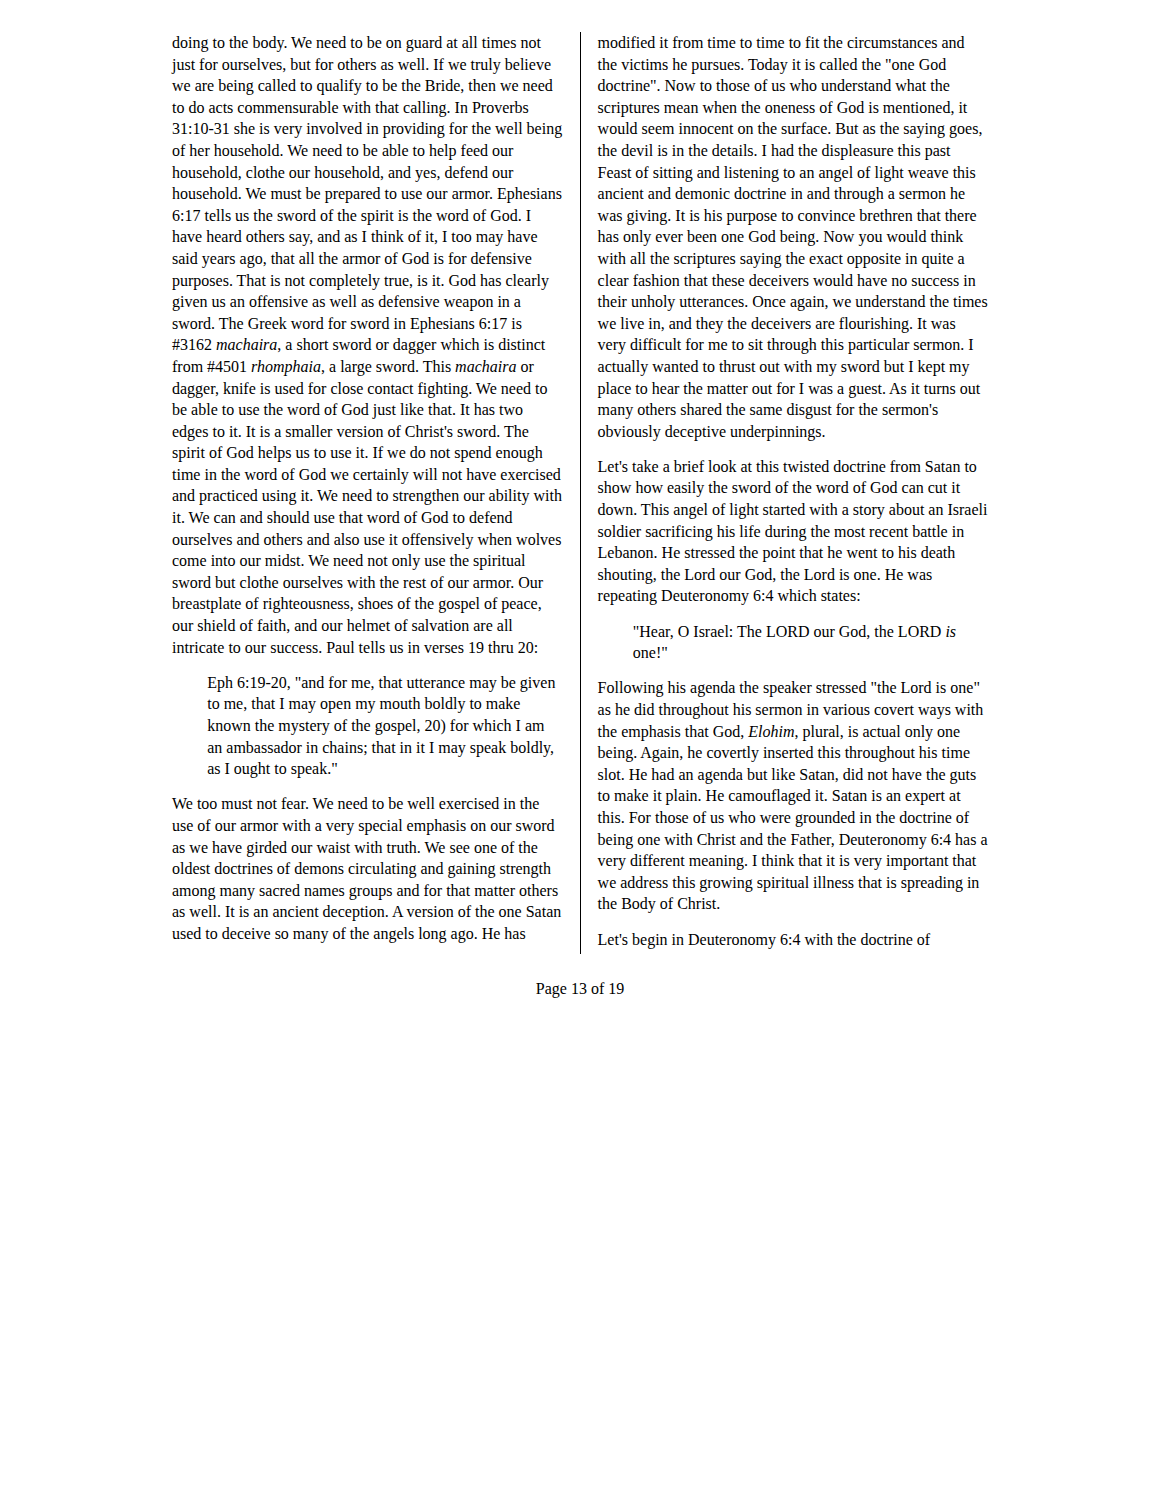doing to the body. We need to be on guard at all times not just for ourselves, but for others as well. If we truly believe we are being called to qualify to be the Bride, then we need to do acts commensurable with that calling. In Proverbs 31:10-31 she is very involved in providing for the well being of her household. We need to be able to help feed our household, clothe our household, and yes, defend our household. We must be prepared to use our armor. Ephesians 6:17 tells us the sword of the spirit is the word of God. I have heard others say, and as I think of it, I too may have said years ago, that all the armor of God is for defensive purposes. That is not completely true, is it. God has clearly given us an offensive as well as defensive weapon in a sword. The Greek word for sword in Ephesians 6:17 is #3162 machaira, a short sword or dagger which is distinct from #4501 rhomphaia, a large sword. This machaira or dagger, knife is used for close contact fighting. We need to be able to use the word of God just like that. It has two edges to it. It is a smaller version of Christ's sword. The spirit of God helps us to use it. If we do not spend enough time in the word of God we certainly will not have exercised and practiced using it. We need to strengthen our ability with it. We can and should use that word of God to defend ourselves and others and also use it offensively when wolves come into our midst. We need not only use the spiritual sword but clothe ourselves with the rest of our armor. Our breastplate of righteousness, shoes of the gospel of peace, our shield of faith, and our helmet of salvation are all intricate to our success. Paul tells us in verses 19 thru 20:
Eph 6:19-20, "and for me, that utterance may be given to me, that I may open my mouth boldly to make known the mystery of the gospel, 20) for which I am an ambassador in chains; that in it I may speak boldly, as I ought to speak."
We too must not fear. We need to be well exercised in the use of our armor with a very special emphasis on our sword as we have girded our waist with truth. We see one of the oldest doctrines of demons circulating and gaining strength among many sacred names groups and for that matter others as well. It is an ancient deception. A version of the one Satan used to deceive so many of the angels long ago. He has modified it from time to time to fit the circumstances and the victims he pursues. Today it is called the "one God doctrine". Now to those of us who understand what the scriptures mean when the oneness of God is mentioned, it would seem innocent on the surface. But as the saying goes, the devil is in the details. I had the displeasure this past Feast of sitting and listening to an angel of light weave this ancient and demonic doctrine in and through a sermon he was giving. It is his purpose to convince brethren that there has only ever been one God being. Now you would think with all the scriptures saying the exact opposite in quite a clear fashion that these deceivers would have no success in their unholy utterances. Once again, we understand the times we live in, and they the deceivers are flourishing. It was very difficult for me to sit through this particular sermon. I actually wanted to thrust out with my sword but I kept my place to hear the matter out for I was a guest. As it turns out many others shared the same disgust for the sermon's obviously deceptive underpinnings.
Let's take a brief look at this twisted doctrine from Satan to show how easily the sword of the word of God can cut it down. This angel of light started with a story about an Israeli soldier sacrificing his life during the most recent battle in Lebanon. He stressed the point that he went to his death shouting, the Lord our God, the Lord is one. He was repeating Deuteronomy 6:4 which states:
"Hear, O Israel: The LORD our God, the LORD is one!"
Following his agenda the speaker stressed "the Lord is one" as he did throughout his sermon in various covert ways with the emphasis that God, Elohim, plural, is actual only one being. Again, he covertly inserted this throughout his time slot. He had an agenda but like Satan, did not have the guts to make it plain. He camouflaged it. Satan is an expert at this. For those of us who were grounded in the doctrine of being one with Christ and the Father, Deuteronomy 6:4 has a very different meaning. I think that it is very important that we address this growing spiritual illness that is spreading in the Body of Christ.
Let's begin in Deuteronomy 6:4 with the doctrine of
Page 13 of 19